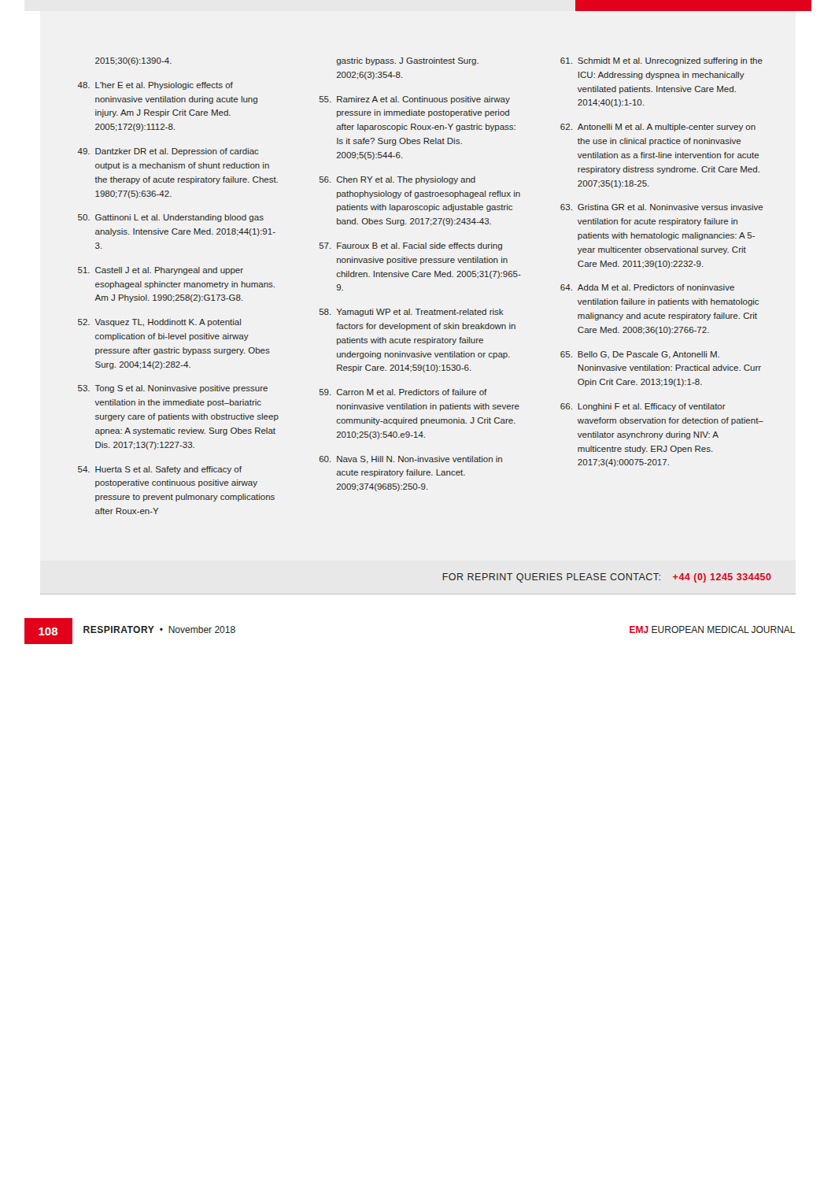2015;30(6):1390-4.
48. L'her E et al. Physiologic effects of noninvasive ventilation during acute lung injury. Am J Respir Crit Care Med. 2005;172(9):1112-8.
49. Dantzker DR et al. Depression of cardiac output is a mechanism of shunt reduction in the therapy of acute respiratory failure. Chest. 1980;77(5):636-42.
50. Gattinoni L et al. Understanding blood gas analysis. Intensive Care Med. 2018;44(1):91-3.
51. Castell J et al. Pharyngeal and upper esophageal sphincter manometry in humans. Am J Physiol. 1990;258(2):G173-G8.
52. Vasquez TL, Hoddinott K. A potential complication of bi-level positive airway pressure after gastric bypass surgery. Obes Surg. 2004;14(2):282-4.
53. Tong S et al. Noninvasive positive pressure ventilation in the immediate post–bariatric surgery care of patients with obstructive sleep apnea: A systematic review. Surg Obes Relat Dis. 2017;13(7):1227-33.
54. Huerta S et al. Safety and efficacy of postoperative continuous positive airway pressure to prevent pulmonary complications after Roux-en-Y
gastric bypass. J Gastrointest Surg. 2002;6(3):354-8.
55. Ramirez A et al. Continuous positive airway pressure in immediate postoperative period after laparoscopic Roux-en-Y gastric bypass: Is it safe? Surg Obes Relat Dis. 2009;5(5):544-6.
56. Chen RY et al. The physiology and pathophysiology of gastroesophageal reflux in patients with laparoscopic adjustable gastric band. Obes Surg. 2017;27(9):2434-43.
57. Fauroux B et al. Facial side effects during noninvasive positive pressure ventilation in children. Intensive Care Med. 2005;31(7):965-9.
58. Yamaguti WP et al. Treatment-related risk factors for development of skin breakdown in patients with acute respiratory failure undergoing noninvasive ventilation or cpap. Respir Care. 2014;59(10):1530-6.
59. Carron M et al. Predictors of failure of noninvasive ventilation in patients with severe community-acquired pneumonia. J Crit Care. 2010;25(3):540.e9-14.
60. Nava S, Hill N. Non-invasive ventilation in acute respiratory failure. Lancet. 2009;374(9685):250-9.
61. Schmidt M et al. Unrecognized suffering in the ICU: Addressing dyspnea in mechanically ventilated patients. Intensive Care Med. 2014;40(1):1-10.
62. Antonelli M et al. A multiple-center survey on the use in clinical practice of noninvasive ventilation as a first-line intervention for acute respiratory distress syndrome. Crit Care Med. 2007;35(1):18-25.
63. Gristina GR et al. Noninvasive versus invasive ventilation for acute respiratory failure in patients with hematologic malignancies: A 5-year multicenter observational survey. Crit Care Med. 2011;39(10):2232-9.
64. Adda M et al. Predictors of noninvasive ventilation failure in patients with hematologic malignancy and acute respiratory failure. Crit Care Med. 2008;36(10):2766-72.
65. Bello G, De Pascale G, Antonelli M. Noninvasive ventilation: Practical advice. Curr Opin Crit Care. 2013;19(1):1-8.
66. Longhini F et al. Efficacy of ventilator waveform observation for detection of patient–ventilator asynchrony during NIV: A multicentre study. ERJ Open Res. 2017;3(4):00075-2017.
FOR REPRINT QUERIES PLEASE CONTACT: +44 (0) 1245 334450
108
RESPIRATORY • November 2018
EMJ EUROPEAN MEDICAL JOURNAL